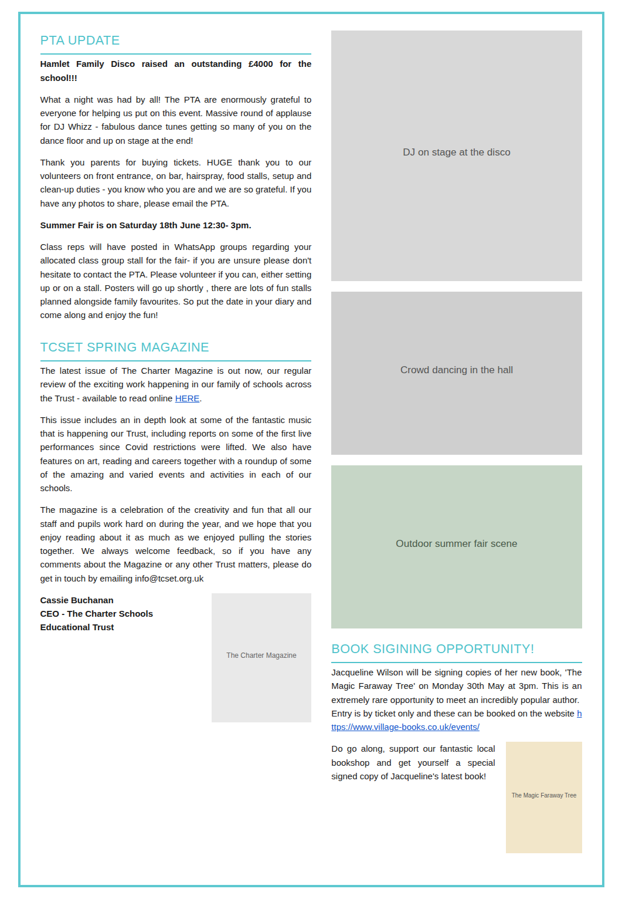PTA UPDATE
Hamlet Family Disco raised an outstanding £4000 for the school!!!
What a night was had by all! The PTA are enormously grateful to everyone for helping us put on this event. Massive round of applause for DJ Whizz - fabulous dance tunes getting so many of you on the dance floor and up on stage at the end!
Thank you parents for buying tickets. HUGE thank you to our volunteers on front entrance, on bar, hairspray, food stalls, setup and clean-up duties - you know who you are and we are so grateful. If you have any photos to share, please email the PTA.
Summer Fair is on Saturday 18th June 12:30- 3pm.
Class reps will have posted in WhatsApp groups regarding your allocated class group stall for the fair- if you are unsure please don't hesitate to contact the PTA. Please volunteer if you can, either setting up or on a stall. Posters will go up shortly , there are lots of fun stalls planned alongside family favourites. So put the date in your diary and come along and enjoy the fun!
TCSET SPRING MAGAZINE
The latest issue of The Charter Magazine is out now, our regular review of the exciting work happening in our family of schools across the Trust - available to read online HERE.
This issue includes an in depth look at some of the fantastic music that is happening our Trust, including reports on some of the first live performances since Covid restrictions were lifted. We also have features on art, reading and careers together with a roundup of some of the amazing and varied events and activities in each of our schools.
The magazine is a celebration of the creativity and fun that all our staff and pupils work hard on during the year, and we hope that you enjoy reading about it as much as we enjoyed pulling the stories together. We always welcome feedback, so if you have any comments about the Magazine or any other Trust matters, please do get in touch by emailing info@tcset.org.uk
Cassie Buchanan
CEO - The Charter Schools
Educational Trust
BOOK SIGINING OPPORTUNITY!
Jacqueline Wilson will be signing copies of her new book, 'The Magic Faraway Tree' on Monday 30th May at 3pm. This is an extremely rare opportunity to meet an incredibly popular author. Entry is by ticket only and these can be booked on the website https://www.village-books.co.uk/events/
Do go along, support our fantastic local bookshop and get yourself a special signed copy of Jacqueline's latest book!